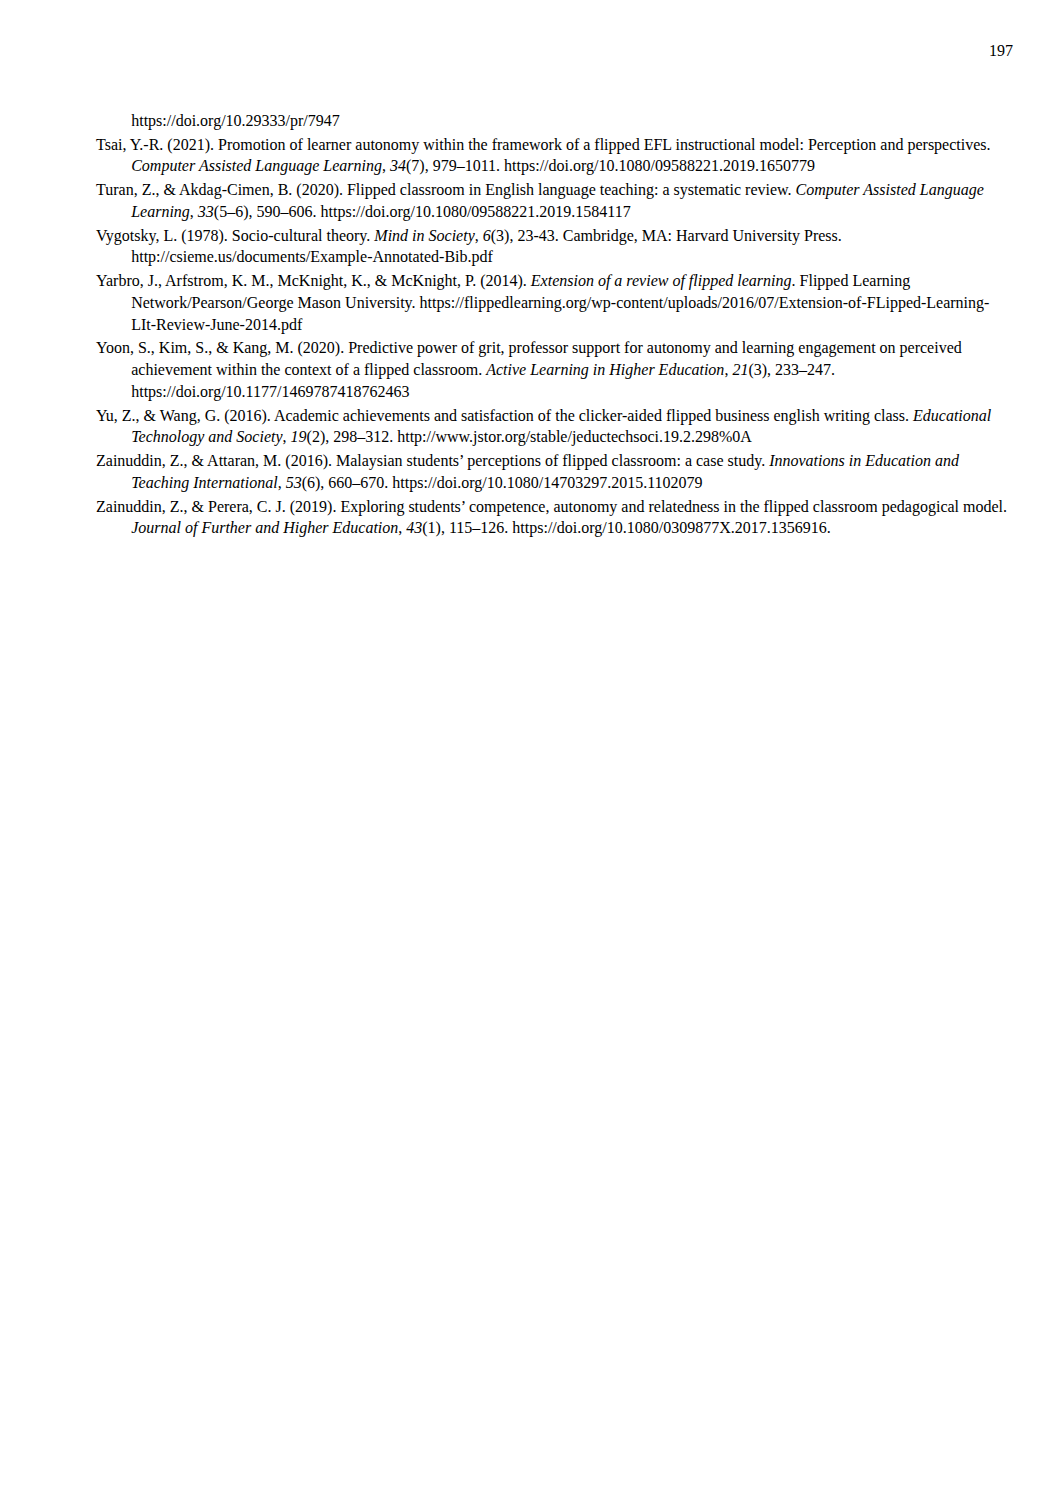197
https://doi.org/10.29333/pr/7947
Tsai, Y.-R. (2021). Promotion of learner autonomy within the framework of a flipped EFL instructional model: Perception and perspectives. Computer Assisted Language Learning, 34(7), 979–1011. https://doi.org/10.1080/09588221.2019.1650779
Turan, Z., & Akdag-Cimen, B. (2020). Flipped classroom in English language teaching: a systematic review. Computer Assisted Language Learning, 33(5–6), 590–606. https://doi.org/10.1080/09588221.2019.1584117
Vygotsky, L. (1978). Socio-cultural theory. Mind in Society, 6(3), 23-43. Cambridge, MA: Harvard University Press. http://csieme.us/documents/Example-Annotated-Bib.pdf
Yarbro, J., Arfstrom, K. M., McKnight, K., & McKnight, P. (2014). Extension of a review of flipped learning. Flipped Learning Network/Pearson/George Mason University. https://flippedlearning.org/wp-content/uploads/2016/07/Extension-of-FLipped-Learning-LIt-Review-June-2014.pdf
Yoon, S., Kim, S., & Kang, M. (2020). Predictive power of grit, professor support for autonomy and learning engagement on perceived achievement within the context of a flipped classroom. Active Learning in Higher Education, 21(3), 233–247. https://doi.org/10.1177/1469787418762463
Yu, Z., & Wang, G. (2016). Academic achievements and satisfaction of the clicker-aided flipped business english writing class. Educational Technology and Society, 19(2), 298–312. http://www.jstor.org/stable/jeductechsoci.19.2.298%0A
Zainuddin, Z., & Attaran, M. (2016). Malaysian students’ perceptions of flipped classroom: a case study. Innovations in Education and Teaching International, 53(6), 660–670. https://doi.org/10.1080/14703297.2015.1102079
Zainuddin, Z., & Perera, C. J. (2019). Exploring students’ competence, autonomy and relatedness in the flipped classroom pedagogical model. Journal of Further and Higher Education, 43(1), 115–126. https://doi.org/10.1080/0309877X.2017.1356916.